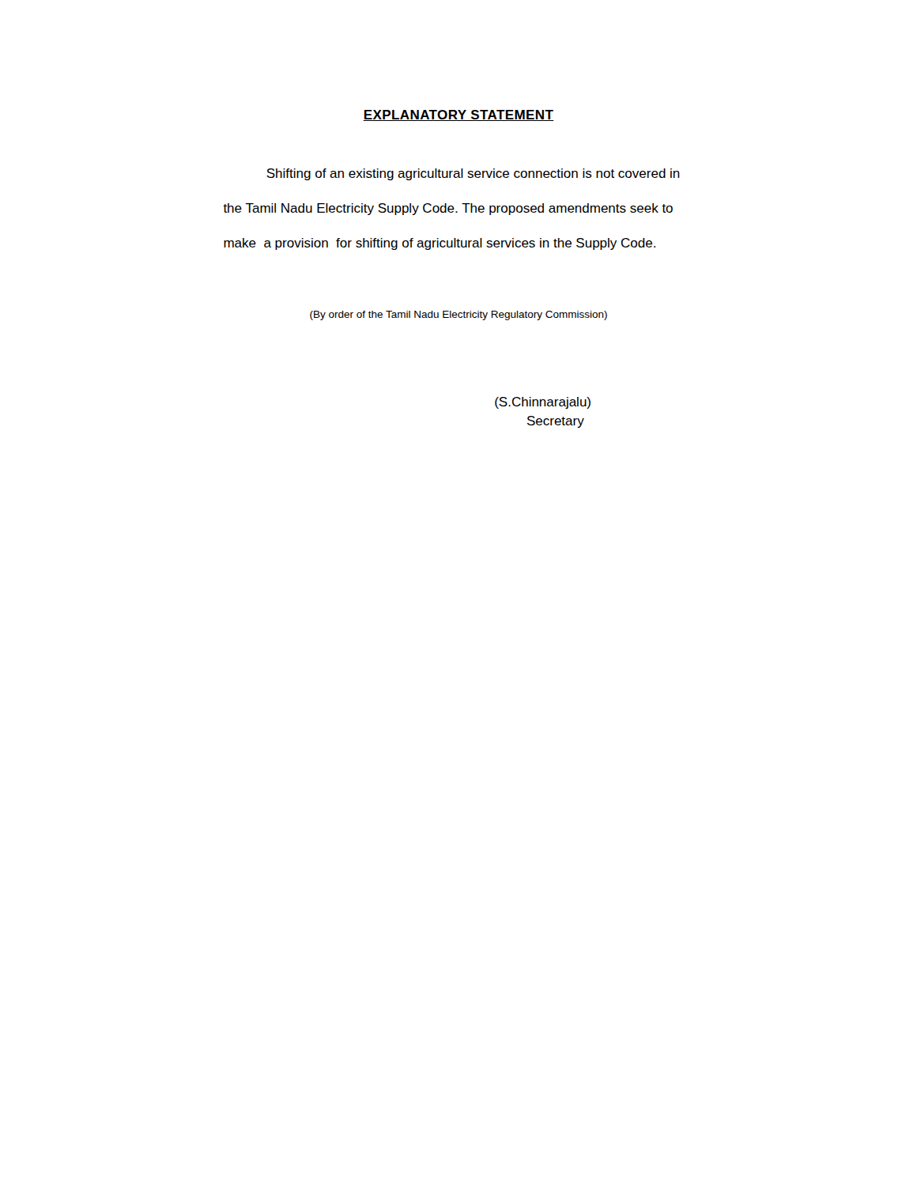EXPLANATORY STATEMENT
Shifting of an existing agricultural service connection is not covered in the Tamil Nadu Electricity Supply Code. The proposed amendments seek to make a provision for shifting of agricultural services in the Supply Code.
(By order of the Tamil Nadu Electricity Regulatory Commission)
(S.Chinnarajalu) Secretary